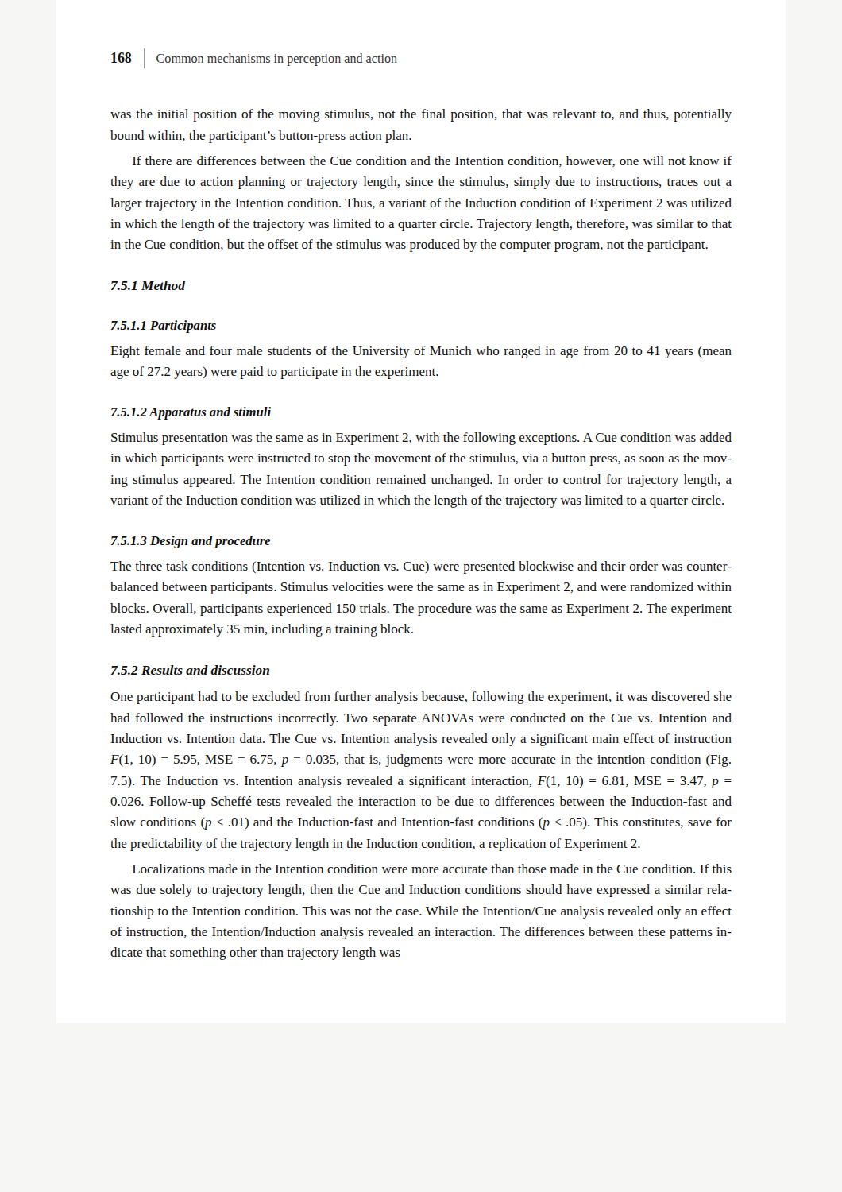168 Common mechanisms in perception and action
was the initial position of the moving stimulus, not the final position, that was relevant to, and thus, potentially bound within, the participant’s button-press action plan.
If there are differences between the Cue condition and the Intention condition, however, one will not know if they are due to action planning or trajectory length, since the stimulus, simply due to instructions, traces out a larger trajectory in the Intention condition. Thus, a variant of the Induction condition of Experiment 2 was utilized in which the length of the trajectory was limited to a quarter circle. Trajectory length, therefore, was similar to that in the Cue condition, but the offset of the stimulus was produced by the computer program, not the participant.
7.5.1 Method
7.5.1.1 Participants
Eight female and four male students of the University of Munich who ranged in age from 20 to 41 years (mean age of 27.2 years) were paid to participate in the experiment.
7.5.1.2 Apparatus and stimuli
Stimulus presentation was the same as in Experiment 2, with the following exceptions. A Cue condition was added in which participants were instructed to stop the movement of the stimulus, via a button press, as soon as the moving stimulus appeared. The Intention condition remained unchanged. In order to control for trajectory length, a variant of the Induction condition was utilized in which the length of the trajectory was limited to a quarter circle.
7.5.1.3 Design and procedure
The three task conditions (Intention vs. Induction vs. Cue) were presented blockwise and their order was counterbalanced between participants. Stimulus velocities were the same as in Experiment 2, and were randomized within blocks. Overall, participants experienced 150 trials. The procedure was the same as Experiment 2. The experiment lasted approximately 35 min, including a training block.
7.5.2 Results and discussion
One participant had to be excluded from further analysis because, following the experiment, it was discovered she had followed the instructions incorrectly. Two separate ANOVAs were conducted on the Cue vs. Intention and Induction vs. Intention data. The Cue vs. Intention analysis revealed only a significant main effect of instruction F(1, 10) = 5.95, MSE = 6.75, p = 0.035, that is, judgments were more accurate in the intention condition (Fig. 7.5). The Induction vs. Intention analysis revealed a significant interaction, F(1, 10) = 6.81, MSE = 3.47, p = 0.026. Follow-up Scheffé tests revealed the interaction to be due to differences between the Induction-fast and slow conditions (p < .01) and the Induction-fast and Intention-fast conditions (p < .05). This constitutes, save for the predictability of the trajectory length in the Induction condition, a replication of Experiment 2.
Localizations made in the Intention condition were more accurate than those made in the Cue condition. If this was due solely to trajectory length, then the Cue and Induction conditions should have expressed a similar relationship to the Intention condition. This was not the case. While the Intention/Cue analysis revealed only an effect of instruction, the Intention/Induction analysis revealed an interaction. The differences between these patterns indicate that something other than trajectory length was